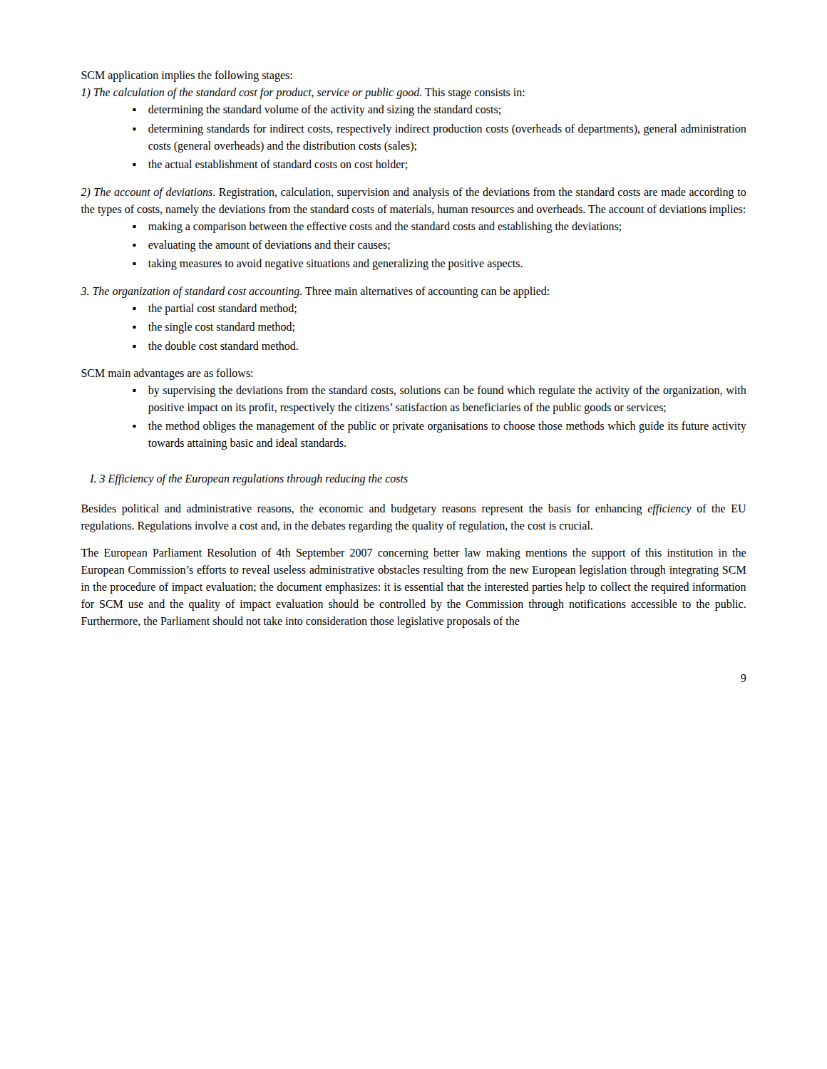SCM application implies the following stages:
1) The calculation of the standard cost for product, service or public good. This stage consists in:
determining the standard volume of the activity and sizing the standard costs;
determining standards for indirect costs, respectively indirect production costs (overheads of departments), general administration costs (general overheads) and the distribution costs (sales);
the actual establishment of standard costs on cost holder;
2) The account of deviations. Registration, calculation, supervision and analysis of the deviations from the standard costs are made according to the types of costs, namely the deviations from the standard costs of materials, human resources and overheads. The account of deviations implies:
making a comparison between the effective costs and the standard costs and establishing the deviations;
evaluating the amount of deviations and their causes;
taking measures to avoid negative situations and generalizing the positive aspects.
3. The organization of standard cost accounting. Three main alternatives of accounting can be applied:
the partial cost standard method;
the single cost standard method;
the double cost standard method.
SCM main advantages are as follows:
by supervising the deviations from the standard costs, solutions can be found which regulate the activity of the organization, with positive impact on its profit, respectively the citizens’ satisfaction as beneficiaries of the public goods or services;
the method obliges the management of the public or private organisations to choose those methods which guide its future activity towards attaining basic and ideal standards.
I. 3 Efficiency of the European regulations through reducing the costs
Besides political and administrative reasons, the economic and budgetary reasons represent the basis for enhancing efficiency of the EU regulations. Regulations involve a cost and, in the debates regarding the quality of regulation, the cost is crucial.
The European Parliament Resolution of 4th September 2007 concerning better law making mentions the support of this institution in the European Commission’s efforts to reveal useless administrative obstacles resulting from the new European legislation through integrating SCM in the procedure of impact evaluation; the document emphasizes: it is essential that the interested parties help to collect the required information for SCM use and the quality of impact evaluation should be controlled by the Commission through notifications accessible to the public. Furthermore, the Parliament should not take into consideration those legislative proposals of the
9